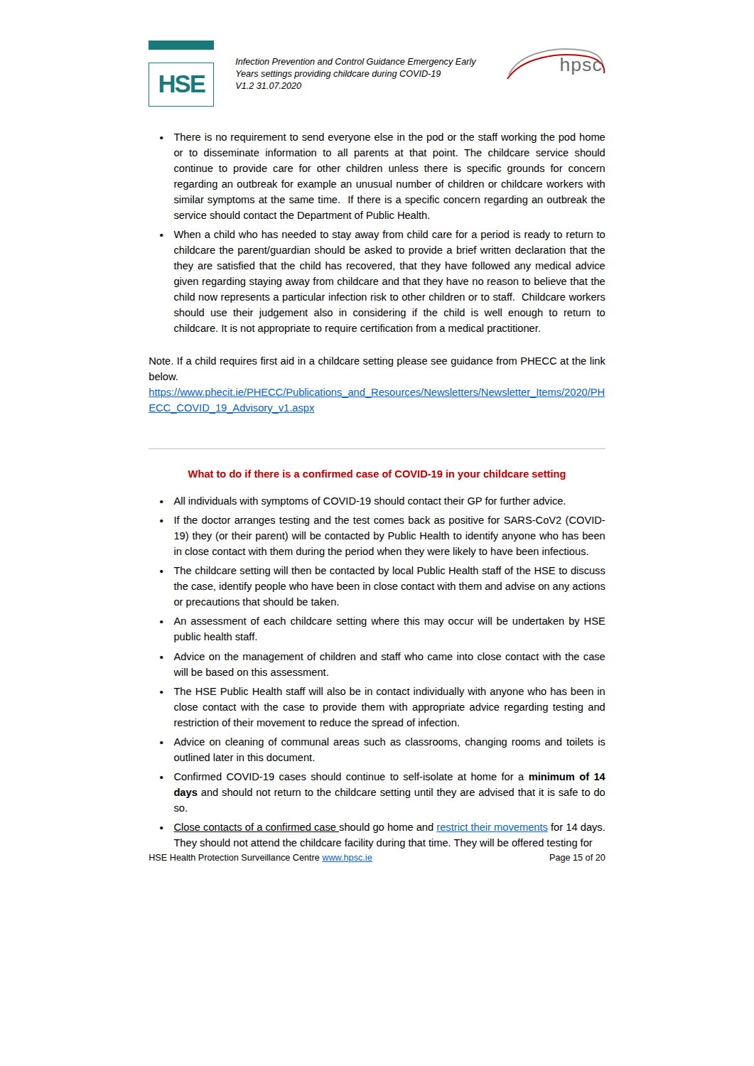HSE
Infection Prevention and Control Guidance Emergency Early Years settings providing childcare during COVID-19
V1.2 31.07.2020
hpsc
There is no requirement to send everyone else in the pod or the staff working the pod home or to disseminate information to all parents at that point. The childcare service should continue to provide care for other children unless there is specific grounds for concern regarding an outbreak for example an unusual number of children or childcare workers with similar symptoms at the same time. If there is a specific concern regarding an outbreak the service should contact the Department of Public Health.
When a child who has needed to stay away from child care for a period is ready to return to childcare the parent/guardian should be asked to provide a brief written declaration that the they are satisfied that the child has recovered, that they have followed any medical advice given regarding staying away from childcare and that they have no reason to believe that the child now represents a particular infection risk to other children or to staff. Childcare workers should use their judgement also in considering if the child is well enough to return to childcare. It is not appropriate to require certification from a medical practitioner.
Note. If a child requires first aid in a childcare setting please see guidance from PHECC at the link below.
https://www.phecit.ie/PHECC/Publications_and_Resources/Newsletters/Newsletter_Items/2020/PHECC_COVID_19_Advisory_v1.aspx
What to do if there is a confirmed case of COVID-19 in your childcare setting
All individuals with symptoms of COVID-19 should contact their GP for further advice.
If the doctor arranges testing and the test comes back as positive for SARS-CoV2 (COVID-19) they (or their parent) will be contacted by Public Health to identify anyone who has been in close contact with them during the period when they were likely to have been infectious.
The childcare setting will then be contacted by local Public Health staff of the HSE to discuss the case, identify people who have been in close contact with them and advise on any actions or precautions that should be taken.
An assessment of each childcare setting where this may occur will be undertaken by HSE public health staff.
Advice on the management of children and staff who came into close contact with the case will be based on this assessment.
The HSE Public Health staff will also be in contact individually with anyone who has been in close contact with the case to provide them with appropriate advice regarding testing and restriction of their movement to reduce the spread of infection.
Advice on cleaning of communal areas such as classrooms, changing rooms and toilets is outlined later in this document.
Confirmed COVID-19 cases should continue to self-isolate at home for a minimum of 14 days and should not return to the childcare setting until they are advised that it is safe to do so.
Close contacts of a confirmed case should go home and restrict their movements for 14 days. They should not attend the childcare facility during that time. They will be offered testing for
HSE Health Protection Surveillance Centre www.hpsc.ie
Page 15 of 20